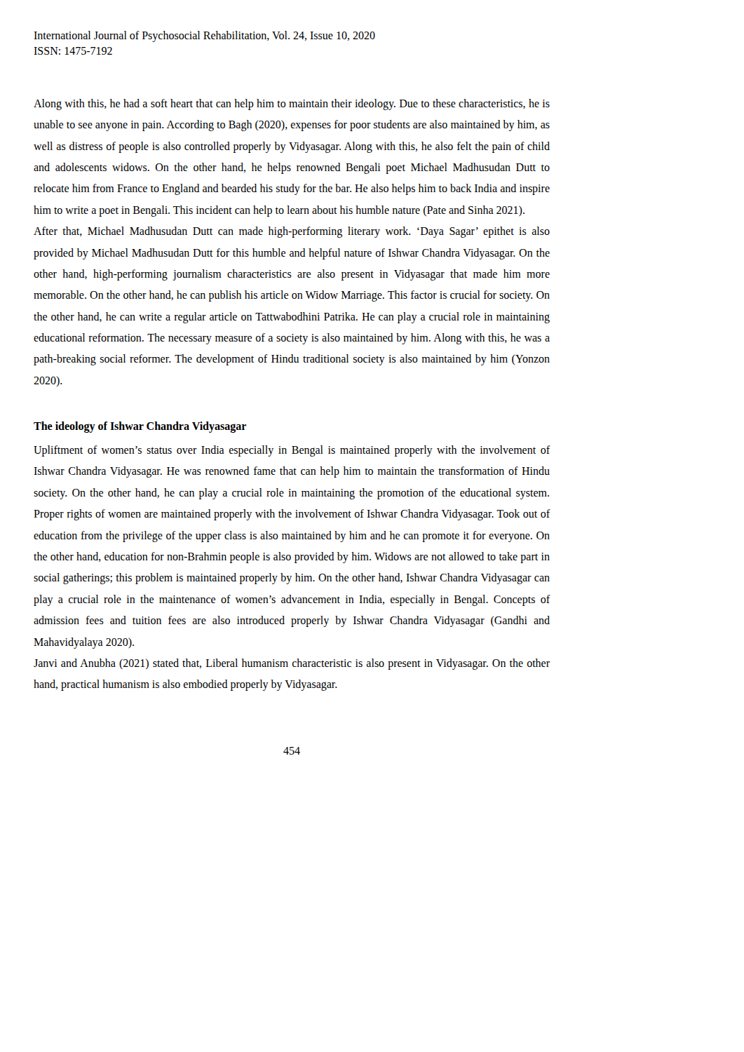International Journal of Psychosocial Rehabilitation, Vol. 24, Issue 10, 2020
ISSN: 1475-7192
Along with this, he had a soft heart that can help him to maintain their ideology. Due to these characteristics, he is unable to see anyone in pain. According to Bagh (2020), expenses for poor students are also maintained by him, as well as distress of people is also controlled properly by Vidyasagar. Along with this, he also felt the pain of child and adolescents widows. On the other hand, he helps renowned Bengali poet Michael Madhusudan Dutt to relocate him from France to England and bearded his study for the bar. He also helps him to back India and inspire him to write a poet in Bengali. This incident can help to learn about his humble nature (Pate and Sinha 2021).
After that, Michael Madhusudan Dutt can made high-performing literary work. ‘Daya Sagar’ epithet is also provided by Michael Madhusudan Dutt for this humble and helpful nature of Ishwar Chandra Vidyasagar. On the other hand, high-performing journalism characteristics are also present in Vidyasagar that made him more memorable. On the other hand, he can publish his article on Widow Marriage. This factor is crucial for society. On the other hand, he can write a regular article on Tattwabodhini Patrika. He can play a crucial role in maintaining educational reformation. The necessary measure of a society is also maintained by him. Along with this, he was a path-breaking social reformer. The development of Hindu traditional society is also maintained by him (Yonzon 2020).
The ideology of Ishwar Chandra Vidyasagar
Upliftment of women’s status over India especially in Bengal is maintained properly with the involvement of Ishwar Chandra Vidyasagar. He was renowned fame that can help him to maintain the transformation of Hindu society. On the other hand, he can play a crucial role in maintaining the promotion of the educational system. Proper rights of women are maintained properly with the involvement of Ishwar Chandra Vidyasagar. Took out of education from the privilege of the upper class is also maintained by him and he can promote it for everyone. On the other hand, education for non-Brahmin people is also provided by him. Widows are not allowed to take part in social gatherings; this problem is maintained properly by him. On the other hand, Ishwar Chandra Vidyasagar can play a crucial role in the maintenance of women’s advancement in India, especially in Bengal. Concepts of admission fees and tuition fees are also introduced properly by Ishwar Chandra Vidyasagar (Gandhi and Mahavidyalaya 2020).
Janvi and Anubha (2021) stated that, Liberal humanism characteristic is also present in Vidyasagar. On the other hand, practical humanism is also embodied properly by Vidyasagar.
454